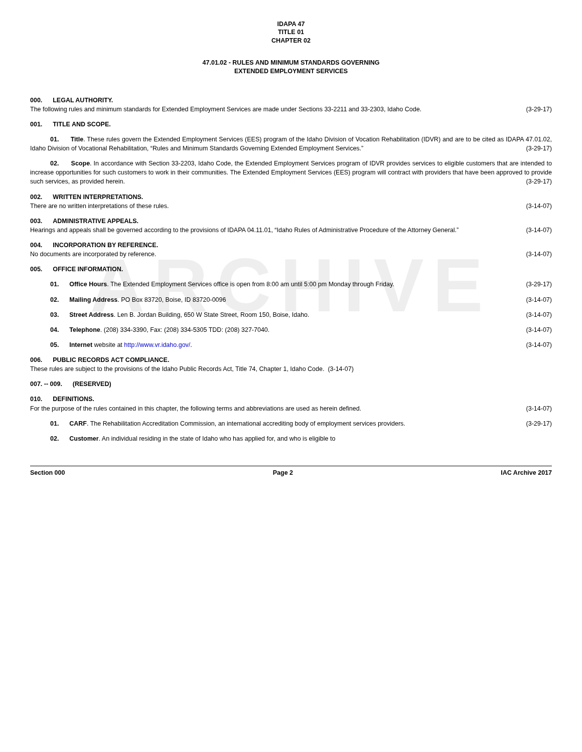ARCHIVE
IDAPA 47
TITLE 01
CHAPTER 02
47.01.02 - RULES AND MINIMUM STANDARDS GOVERNING
EXTENDED EMPLOYMENT SERVICES
000. LEGAL AUTHORITY.
The following rules and minimum standards for Extended Employment Services are made under Sections 33-2211 and 33-2303, Idaho Code.(3-29-17)
001. TITLE AND SCOPE.
01. Title. These rules govern the Extended Employment Services (EES) program of the Idaho Division of Vocation Rehabilitation (IDVR) and are to be cited as IDAPA 47.01.02, Idaho Division of Vocational Rehabilitation, “Rules and Minimum Standards Governing Extended Employment Services.”(3-29-17)
02. Scope. In accordance with Section 33-2203, Idaho Code, the Extended Employment Services program of IDVR provides services to eligible customers that are intended to increase opportunities for such customers to work in their communities. The Extended Employment Services (EES) program will contract with providers that have been approved to provide such services, as provided herein.(3-29-17)
002. WRITTEN INTERPRETATIONS.
There are no written interpretations of these rules.(3-14-07)
003. ADMINISTRATIVE APPEALS.
Hearings and appeals shall be governed according to the provisions of IDAPA 04.11.01, “Idaho Rules of Administrative Procedure of the Attorney General.”(3-14-07)
004. INCORPORATION BY REFERENCE.
No documents are incorporated by reference.(3-14-07)
005. OFFICE INFORMATION.
01. Office Hours. The Extended Employment Services office is open from 8:00 am until 5:00 pm Monday through Friday.(3-29-17)
02. Mailing Address. PO Box 83720, Boise, ID 83720-0096
(3-14-07)
03. Street Address. Len B. Jordan Building, 650 W State Street, Room 150, Boise, Idaho.
(3-14-07)
04. Telephone. (208) 334-3390, Fax: (208) 334-5305 TDD: (208) 327-7040.
(3-14-07)
05. Internet website at http://www.vr.idaho.gov/.
(3-14-07)
006. PUBLIC RECORDS ACT COMPLIANCE.
These rules are subject to the provisions of the Idaho Public Records Act, Title 74, Chapter 1, Idaho Code. (3-14-07)
007. -- 009. (RESERVED)
010. DEFINITIONS.
For the purpose of the rules contained in this chapter, the following terms and abbreviations are used as herein defined.(3-14-07)
01. CARF. The Rehabilitation Accreditation Commission, an international accrediting body of employment services providers.(3-29-17)
02. Customer. An individual residing in the state of Idaho who has applied for, and who is eligible to
Section 000
Page 2
IAC Archive 2017